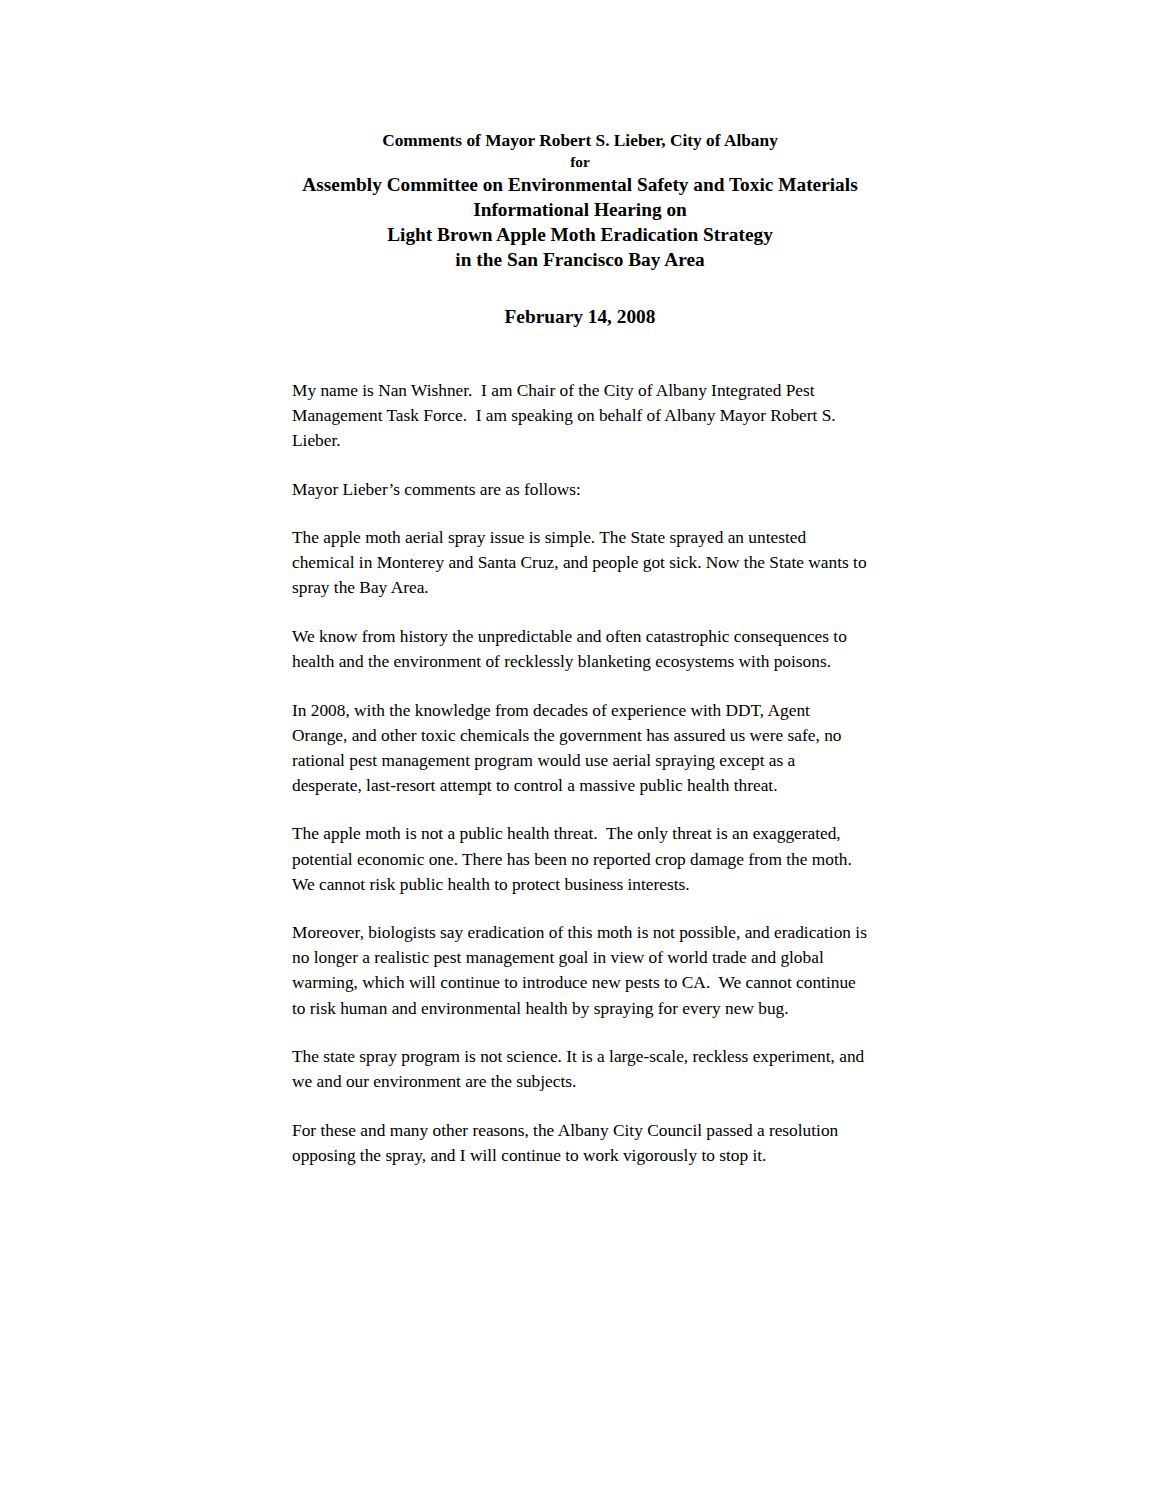Comments of Mayor Robert S. Lieber, City of Albany for Assembly Committee on Environmental Safety and Toxic Materials Informational Hearing on Light Brown Apple Moth Eradication Strategy in the San Francisco Bay Area
February 14, 2008
My name is Nan Wishner. I am Chair of the City of Albany Integrated Pest Management Task Force. I am speaking on behalf of Albany Mayor Robert S. Lieber.
Mayor Lieber’s comments are as follows:
The apple moth aerial spray issue is simple. The State sprayed an untested chemical in Monterey and Santa Cruz, and people got sick. Now the State wants to spray the Bay Area.
We know from history the unpredictable and often catastrophic consequences to health and the environment of recklessly blanketing ecosystems with poisons.
In 2008, with the knowledge from decades of experience with DDT, Agent Orange, and other toxic chemicals the government has assured us were safe, no rational pest management program would use aerial spraying except as a desperate, last-resort attempt to control a massive public health threat.
The apple moth is not a public health threat. The only threat is an exaggerated, potential economic one. There has been no reported crop damage from the moth. We cannot risk public health to protect business interests.
Moreover, biologists say eradication of this moth is not possible, and eradication is no longer a realistic pest management goal in view of world trade and global warming, which will continue to introduce new pests to CA. We cannot continue to risk human and environmental health by spraying for every new bug.
The state spray program is not science. It is a large-scale, reckless experiment, and we and our environment are the subjects.
For these and many other reasons, the Albany City Council passed a resolution opposing the spray, and I will continue to work vigorously to stop it.